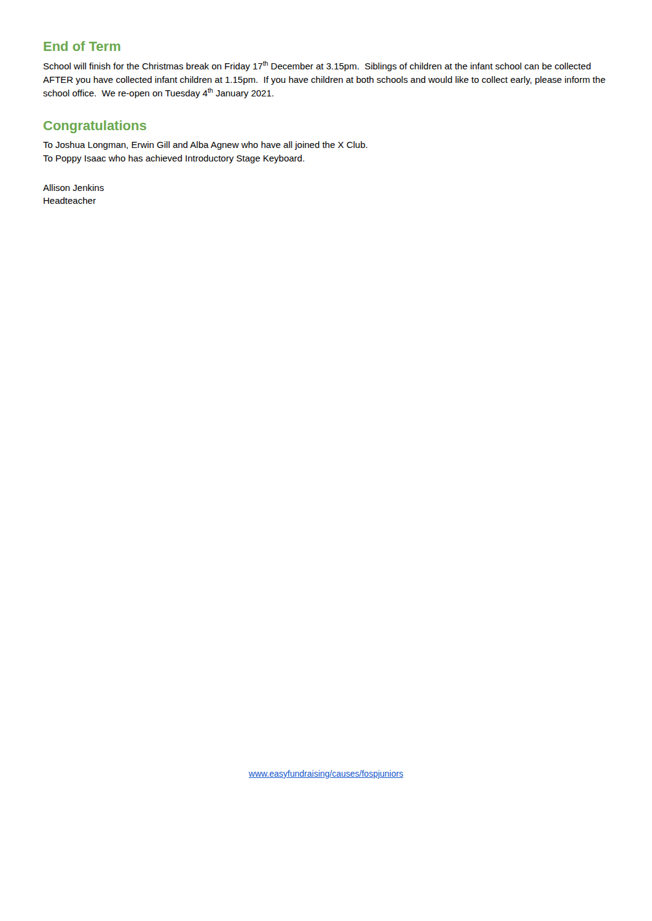End of Term
School will finish for the Christmas break on Friday 17th December at 3.15pm. Siblings of children at the infant school can be collected AFTER you have collected infant children at 1.15pm. If you have children at both schools and would like to collect early, please inform the school office. We re-open on Tuesday 4th January 2021.
Congratulations
To Joshua Longman, Erwin Gill and Alba Agnew who have all joined the X Club.
To Poppy Isaac who has achieved Introductory Stage Keyboard.
Allison Jenkins
Headteacher
www.easyfundraising/causes/fospjuniors